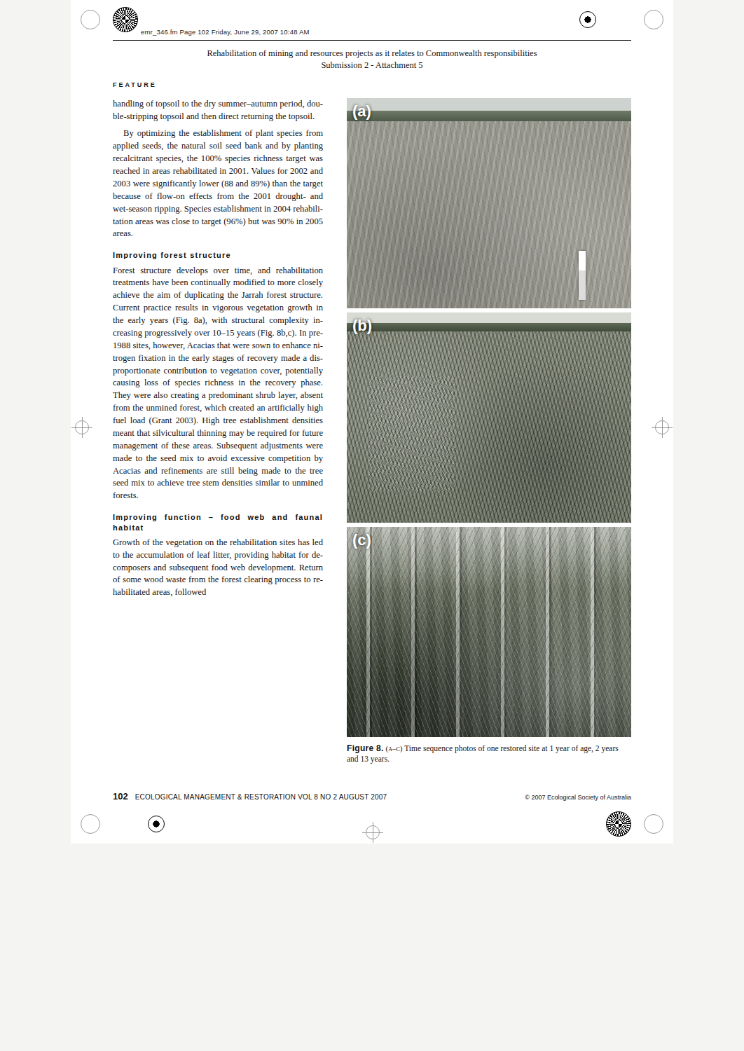emr_346.fm Page 102 Friday, June 29, 2007 10:48 AM
Rehabilitation of mining and resources projects as it relates to Commonwealth responsibilities
Submission 2 - Attachment 5
FEATURE
handling of topsoil to the dry summer–autumn period, double-stripping topsoil and then direct returning the topsoil.
By optimizing the establishment of plant species from applied seeds, the natural soil seed bank and by planting recalcitrant species, the 100% species richness target was reached in areas rehabilitated in 2001. Values for 2002 and 2003 were significantly lower (88 and 89%) than the target because of flow-on effects from the 2001 drought- and wet-season ripping. Species establishment in 2004 rehabilitation areas was close to target (96%) but was 90% in 2005 areas.
Improving forest structure
Forest structure develops over time, and rehabilitation treatments have been continually modified to more closely achieve the aim of duplicating the Jarrah forest structure. Current practice results in vigorous vegetation growth in the early years (Fig. 8a), with structural complexity increasing progressively over 10–15 years (Fig. 8b,c). In pre-1988 sites, however, Acacias that were sown to enhance nitrogen fixation in the early stages of recovery made a disproportionate contribution to vegetation cover, potentially causing loss of species richness in the recovery phase. They were also creating a predominant shrub layer, absent from the unmined forest, which created an artificially high fuel load (Grant 2003). High tree establishment densities meant that silvicultural thinning may be required for future management of these areas. Subsequent adjustments were made to the seed mix to avoid excessive competition by Acacias and refinements are still being made to the tree seed mix to achieve tree stem densities similar to unmined forests.
Improving function – food web and faunal habitat
Growth of the vegetation on the rehabilitation sites has led to the accumulation of leaf litter, providing habitat for decomposers and subsequent food web development. Return of some wood waste from the forest clearing process to rehabilitated areas, followed
(a)
(b)
(c)
Figure 8. (a–c) Time sequence photos of one restored site at 1 year of age, 2 years and 13 years.
102 ECOLOGICAL MANAGEMENT & RESTORATION VOL 8 NO 2 AUGUST 2007
© 2007 Ecological Society of Australia